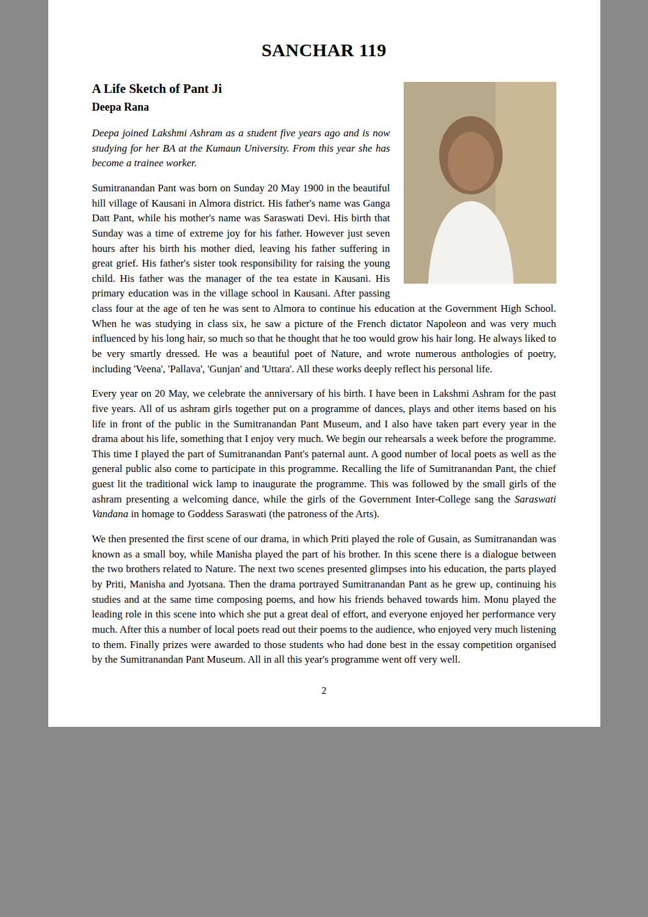SANCHAR 119
A Life Sketch of Pant Ji
Deepa Rana
Deepa joined Lakshmi Ashram as a student five years ago and is now studying for her BA at the Kumaun University. From this year she has become a trainee worker.
Sumitranandan Pant was born on Sunday 20 May 1900 in the beautiful hill village of Kausani in Almora district. His father's name was Ganga Datt Pant, while his mother's name was Saraswati Devi. His birth that Sunday was a time of extreme joy for his father. However just seven hours after his birth his mother died, leaving his father suffering in great grief. His father's sister took responsibility for raising the young child. His father was the manager of the tea estate in Kausani. His primary education was in the village school in Kausani. After passing class four at the age of ten he was sent to Almora to continue his education at the Government High School. When he was studying in class six, he saw a picture of the French dictator Napoleon and was very much influenced by his long hair, so much so that he thought that he too would grow his hair long. He always liked to be very smartly dressed. He was a beautiful poet of Nature, and wrote numerous anthologies of poetry, including 'Veena', 'Pallava', 'Gunjan' and 'Uttara'. All these works deeply reflect his personal life.
Every year on 20 May, we celebrate the anniversary of his birth. I have been in Lakshmi Ashram for the past five years. All of us ashram girls together put on a programme of dances, plays and other items based on his life in front of the public in the Sumitranandan Pant Museum, and I also have taken part every year in the drama about his life, something that I enjoy very much. We begin our rehearsals a week before the programme. This time I played the part of Sumitranandan Pant's paternal aunt. A good number of local poets as well as the general public also come to participate in this programme. Recalling the life of Sumitranandan Pant, the chief guest lit the traditional wick lamp to inaugurate the programme. This was followed by the small girls of the ashram presenting a welcoming dance, while the girls of the Government Inter-College sang the Saraswati Vandana in homage to Goddess Saraswati (the patroness of the Arts).
We then presented the first scene of our drama, in which Priti played the role of Gusain, as Sumitranandan was known as a small boy, while Manisha played the part of his brother. In this scene there is a dialogue between the two brothers related to Nature. The next two scenes presented glimpses into his education, the parts played by Priti, Manisha and Jyotsana. Then the drama portrayed Sumitranandan Pant as he grew up, continuing his studies and at the same time composing poems, and how his friends behaved towards him. Monu played the leading role in this scene into which she put a great deal of effort, and everyone enjoyed her performance very much. After this a number of local poets read out their poems to the audience, who enjoyed very much listening to them. Finally prizes were awarded to those students who had done best in the essay competition organised by the Sumitranandan Pant Museum. All in all this year's programme went off very well.
2